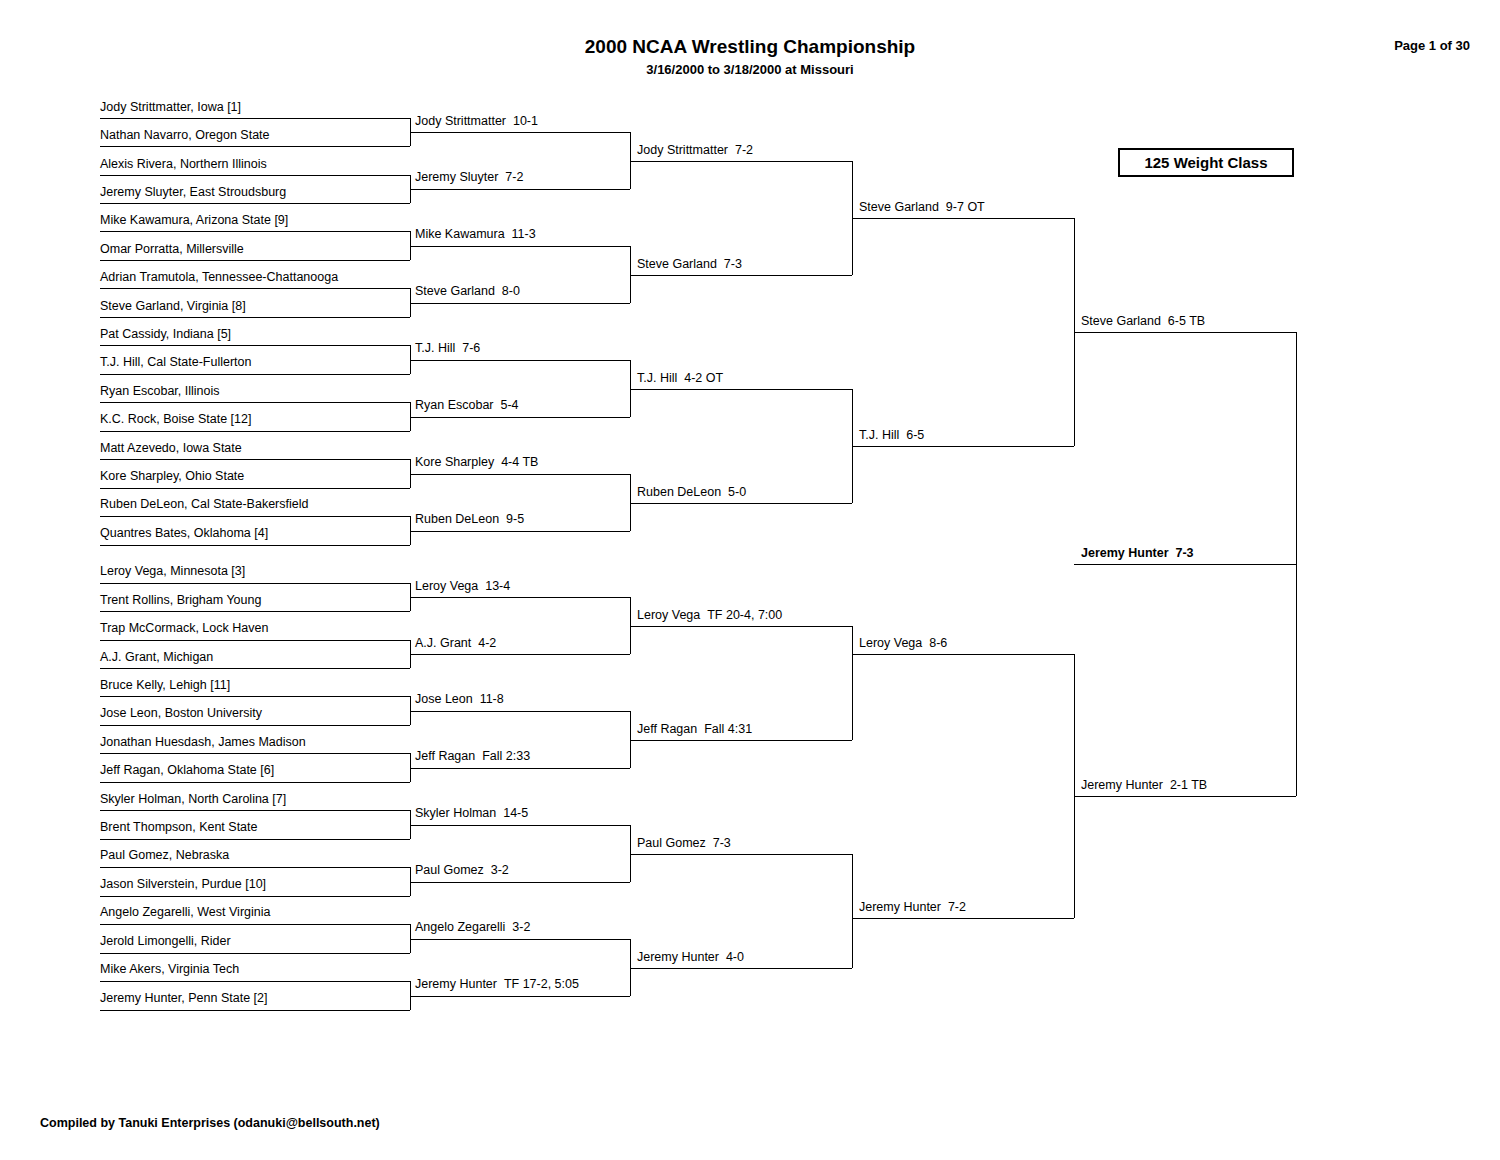Page 1 of 30
2000 NCAA Wrestling Championship
3/16/2000 to 3/18/2000 at Missouri
125 Weight Class
Jody Strittmatter, Iowa [1]
Nathan Navarro, Oregon State
Alexis Rivera, Northern Illinois
Jeremy Sluyter, East Stroudsburg
Mike Kawamura, Arizona State [9]
Omar Porratta, Millersville
Adrian Tramutola, Tennessee-Chattanooga
Steve Garland, Virginia [8]
Pat Cassidy, Indiana [5]
T.J. Hill, Cal State-Fullerton
Ryan Escobar, Illinois
K.C. Rock, Boise State [12]
Matt Azevedo, Iowa State
Kore Sharpley, Ohio State
Ruben DeLeon, Cal State-Bakersfield
Quantres Bates, Oklahoma [4]
Leroy Vega, Minnesota [3]
Trent Rollins, Brigham Young
Trap McCormack, Lock Haven
A.J. Grant, Michigan
Bruce Kelly, Lehigh [11]
Jose Leon, Boston University
Jonathan Huesdash, James Madison
Jeff Ragan, Oklahoma State [6]
Skyler Holman, North Carolina [7]
Brent Thompson, Kent State
Paul Gomez, Nebraska
Jason Silverstein, Purdue [10]
Angelo Zegarelli, West Virginia
Jerold Limongelli, Rider
Mike Akers, Virginia Tech
Jeremy Hunter, Penn State [2]
Jody Strittmatter 10-1
Jeremy Sluyter 7-2
Mike Kawamura 11-3
Steve Garland 8-0
T.J. Hill 7-6
Ryan Escobar 5-4
Kore Sharpley 4-4 TB
Ruben DeLeon 9-5
Leroy Vega 13-4
A.J. Grant 4-2
Jose Leon 11-8
Jeff Ragan Fall 2:33
Skyler Holman 14-5
Paul Gomez 3-2
Angelo Zegarelli 3-2
Jeremy Hunter TF 17-2, 5:05
Jody Strittmatter 7-2
Steve Garland 7-3
T.J. Hill 4-2 OT
Ruben DeLeon 5-0
Leroy Vega TF 20-4, 7:00
Jeff Ragan Fall 4:31
Paul Gomez 7-3
Jeremy Hunter 4-0
Steve Garland 9-7 OT
T.J. Hill 6-5
Leroy Vega 8-6
Jeremy Hunter 7-2
Steve Garland 6-5 TB
Jeremy Hunter 2-1 TB
Jeremy Hunter 7-3
Compiled by Tanuki Enterprises (odanuki@bellsouth.net)